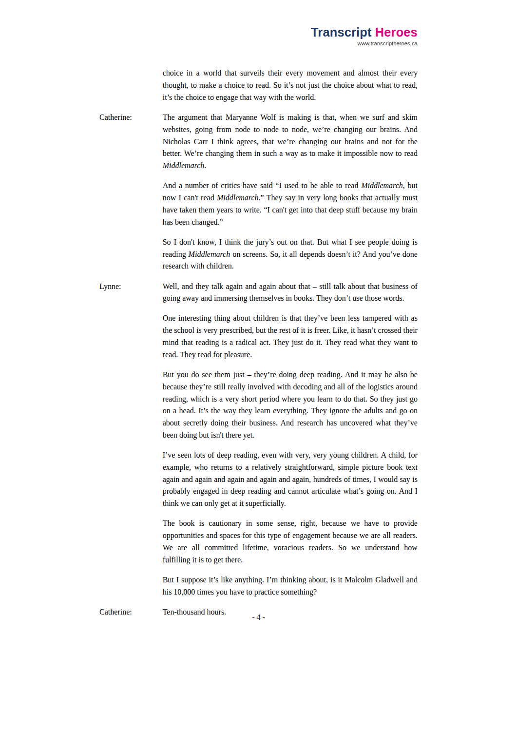Transcript Heroes
www.transcriptheroes.ca
| | choice in a world that surveils their every movement and almost their every thought, to make a choice to read. So it’s not just the choice about what to read, it’s the choice to engage that way with the world. |
| Catherine: | The argument that Maryanne Wolf is making is that, when we surf and skim websites, going from node to node to node, we’re changing our brains. And Nicholas Carr I think agrees, that we’re changing our brains and not for the better. We’re changing them in such a way as to make it impossible now to read Middlemarch . And a number of critics have said “I used to be able to read Middlemarch , but now I can't read Middlemarch .” They say in very long books that actually must have taken them years to write. “I can't get into that deep stuff because my brain has been changed.” So I don't know, I think the jury’s out on that. But what I see people doing is reading Middlemarch on screens. So, it all depends doesn’t it? And you’ve done research with children. |
| Lynne: | Well, and they talk again and again about that – still talk about that business of going away and immersing themselves in books. They don’t use those words. One interesting thing about children is that they’ve been less tampered with as the school is very prescribed, but the rest of it is freer. Like, it hasn’t crossed their mind that reading is a radical act. They just do it. They read what they want to read. They read for pleasure. But you do see them just – they’re doing deep reading. And it may be also be because they’re still really involved with decoding and all of the logistics around reading, which is a very short period where you learn to do that. So they just go on a head. It’s the way they learn everything. They ignore the adults and go on about secretly doing their business. And research has uncovered what they’ve been doing but isn't there yet. I’ve seen lots of deep reading, even with very, very young children. A child, for example, who returns to a relatively straightforward, simple picture book text again and again and again and again and again, hundreds of times, I would say is probably engaged in deep reading and cannot articulate what’s going on. And I think we can only get at it superficially. The book is cautionary in some sense, right, because we have to provide opportunities and spaces for this type of engagement because we are all readers. We are all committed lifetime, voracious readers. So we understand how fulfilling it is to get there. But I suppose it’s like anything. I’m thinking about, is it Malcolm Gladwell and his 10,000 times you have to practice something? |
| Catherine: | Ten-thousand hours. |
- 4 -